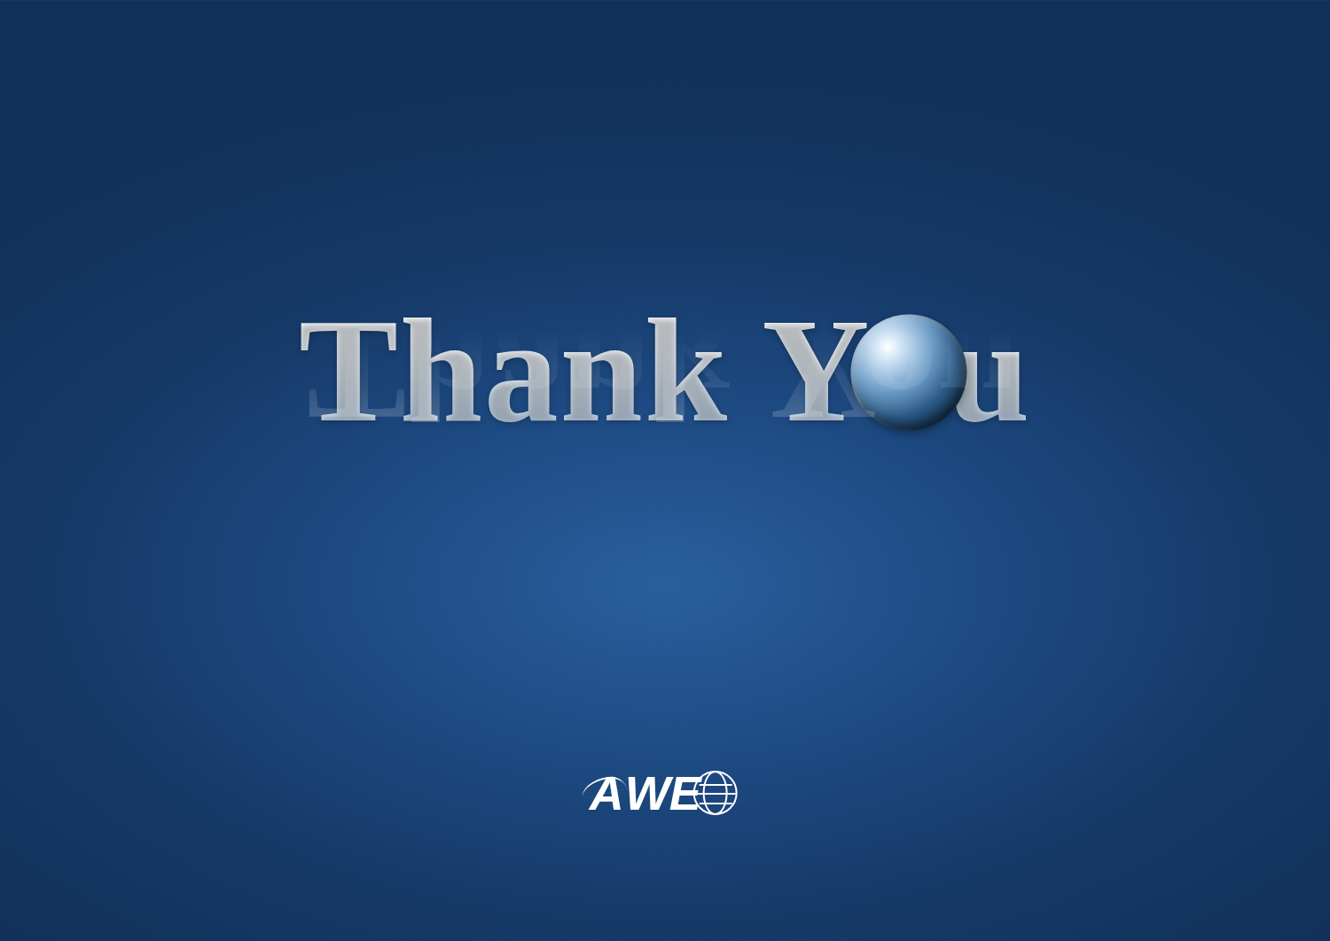Thank Yoou
Thank You
AWE A-WEB